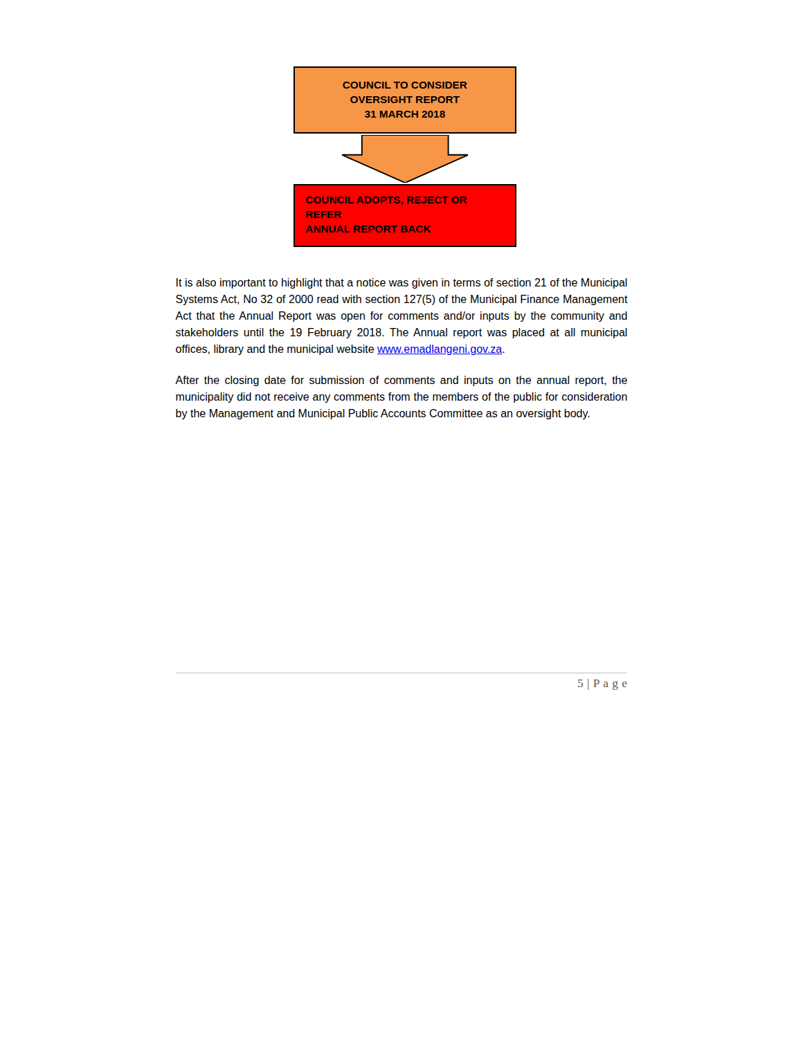COUNCIL TO CONSIDER
OVERSIGHT REPORT
31 MARCH 2018
COUNCIL ADOPTS, REJECT OR
REFER
ANNUAL REPORT BACK
It is also important to highlight that a notice was given in terms of section 21 of the Municipal Systems Act, No 32 of 2000 read with section 127(5) of the Municipal Finance Management Act that the Annual Report was open for comments and/or inputs by the community and stakeholders until the 19 February 2018. The Annual report was placed at all municipal offices, library and the municipal website www.emadlangeni.gov.za.
After the closing date for submission of comments and inputs on the annual report, the municipality did not receive any comments from the members of the public for consideration by the Management and Municipal Public Accounts Committee as an oversight body.
5 | P a g e